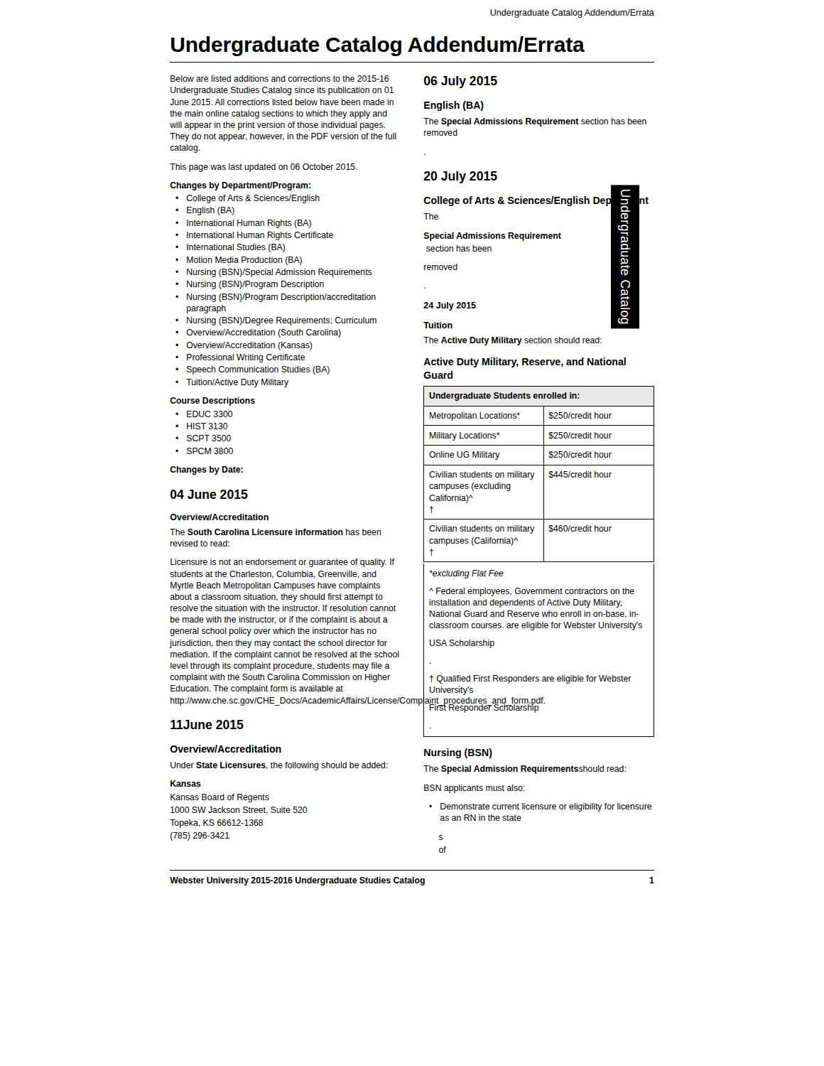Undergraduate Catalog Addendum/Errata
Undergraduate Catalog Addendum/Errata
Undergraduate Catalog
Below are listed additions and corrections to the 2015-16 Undergraduate Studies Catalog since its publication on 01 June 2015. All corrections listed below have been made in the main online catalog sections to which they apply and will appear in the print version of those individual pages. They do not appear, however, in the PDF version of the full catalog.
This page was last updated on 06 October 2015.
Changes by Department/Program:
College of Arts & Sciences/English
English (BA)
International Human Rights (BA)
International Human Rights Certificate
International Studies (BA)
Motion Media Production (BA)
Nursing (BSN)/Special Admission Requirements
Nursing (BSN)/Program Description
Nursing (BSN)/Program Description/accreditation paragraph
Nursing (BSN)/Degree Requirements; Curriculum
Overview/Accreditation (South Carolina)
Overview/Accreditation (Kansas)
Professional Writing Certificate
Speech Communication Studies (BA)
Tuition/Active Duty Military
Course Descriptions
EDUC 3300
HIST 3130
SCPT 3500
SPCM 3800
Changes by Date:
04 June 2015
Overview/Accreditation
The South Carolina Licensure information has been revised to read:
Licensure is not an endorsement or guarantee of quality. If students at the Charleston, Columbia, Greenville, and Myrtle Beach Metropolitan Campuses have complaints about a classroom situation, they should first attempt to resolve the situation with the instructor. If resolution cannot be made with the instructor, or if the complaint is about a general school policy over which the instructor has no jurisdiction, then they may contact the school director for mediation. If the complaint cannot be resolved at the school level through its complaint procedure, students may file a complaint with the South Carolina Commission on Higher Education. The complaint form is available at http://www.che.sc.gov/CHE_Docs/AcademicAffairs/License/Complaint_procedures_and_form.pdf.
11June 2015
Overview/Accreditation
Under State Licensures, the following should be added:
Kansas
Kansas Board of Regents
1000 SW Jackson Street, Suite 520
Topeka, KS 66612-1368
(785) 296-3421
06 July 2015
English (BA)
The Special Admissions Requirement section has been removed
.
20 July 2015
College of Arts & Sciences/English Department
The
Special Admissions Requirement
section has been
removed
.
24 July 2015
Tuition
The Active Duty Military section should read:
Active Duty Military, Reserve, and National Guard
| Undergraduate Students enrolled in: |
| --- |
| Metropolitan Locations* | $250/credit hour |
| Military Locations* | $250/credit hour |
| Online UG Military | $250/credit hour |
| Civilian students on military campuses (excluding California)^ † | $445/credit hour |
| Civilian students on military campuses (California)^ † | $460/credit hour |
*excluding Flat Fee
^ Federal employees, Government contractors on the installation and dependents of Active Duty Military, National Guard and Reserve who enroll in on-base, in-classroom courses. are eligible for Webster University's
USA Scholarship
.
† Qualified First Responders are eligible for Webster University's
First Responder Scholarship
.
Nursing (BSN)
The Special Admission Requirementsshould read:
BSN applicants must also:
Demonstrate current licensure or eligibility for licensure as an RN in the state
s
of
1 Webster University 2015-2016 Undergraduate Studies Catalog